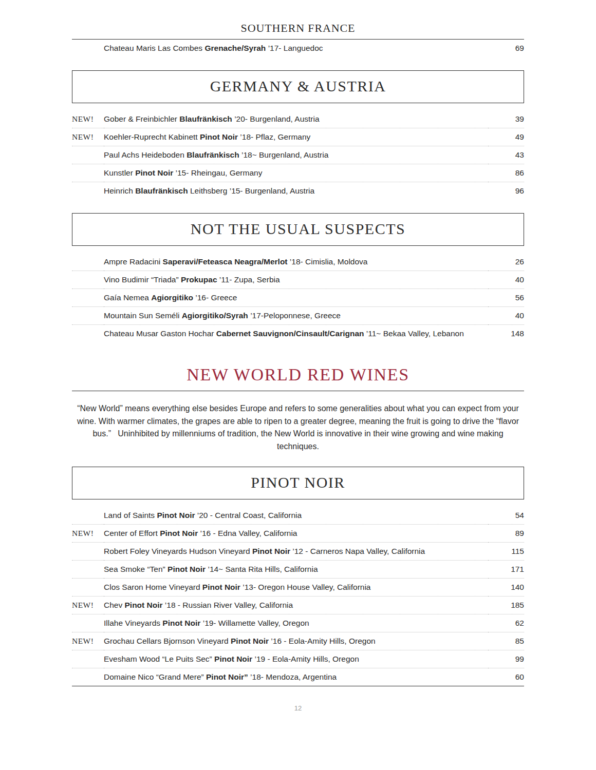Southern France
| | Chateau Maris Las Combes Grenache/Syrah ’17- Languedoc | 69 |
Germany & Austria
| NEW! | Gober & Freinbichler Blaufränkisch ’20- Burgenland, Austria | 39 |
| NEW! | Koehler-Ruprecht Kabinett Pinot Noir ’18- Pflaz, Germany | 49 |
| | Paul Achs Heideboden Blaufränkisch ’18~ Burgenland, Austria | 43 |
| | Kunstler Pinot Noir ’15- Rheingau, Germany | 86 |
| | Heinrich Blaufränkisch Leithsberg ’15- Burgenland, Austria | 96 |
Not the Usual Suspects
| | Ampre Radacini Saperavi/Feteasca Neagra/Merlot ’18- Cimislia, Moldova | 26 |
| | Vino Budimir “Triada” Prokupac ’11- Zupa, Serbia | 40 |
| | Gaía Nemea Agiorgitiko ’16- Greece | 56 |
| | Mountain Sun Seméli Agiorgitiko/Syrah ’17-Peloponnese, Greece | 40 |
| | Chateau Musar Gaston Hochar Cabernet Sauvignon/Cinsault/Carignan ’11~ Bekaa Valley, Lebanon | 148 |
New World Red Wines
“New World” means everything else besides Europe and refers to some generalities about what you can expect from your wine. With warmer climates, the grapes are able to ripen to a greater degree, meaning the fruit is going to drive the “flavor bus.” Uninhibited by millenniums of tradition, the New World is innovative in their wine growing and wine making techniques.
Pinot Noir
| | Land of Saints Pinot Noir ’20 - Central Coast, California | 54 |
| NEW! | Center of Effort Pinot Noir ’16 - Edna Valley, California | 89 |
| | Robert Foley Vineyards Hudson Vineyard Pinot Noir ’12 - Carneros Napa Valley, California | 115 |
| | Sea Smoke “Ten” Pinot Noir ’14~ Santa Rita Hills, California | 171 |
| | Clos Saron Home Vineyard Pinot Noir ’13- Oregon House Valley, California | 140 |
| NEW! | Chev Pinot Noir ’18 - Russian River Valley, California | 185 |
| | Illahe Vineyards Pinot Noir ’19- Willamette Valley, Oregon | 62 |
| NEW! | Grochau Cellars Bjornson Vineyard Pinot Noir ’16 - Eola-Amity Hills, Oregon | 85 |
| | Evesham Wood “Le Puits Sec” Pinot Noir ’19 - Eola-Amity Hills, Oregon | 99 |
| | Domaine Nico “Grand Mere” Pinot Noir” ’18- Mendoza, Argentina | 60 |
12